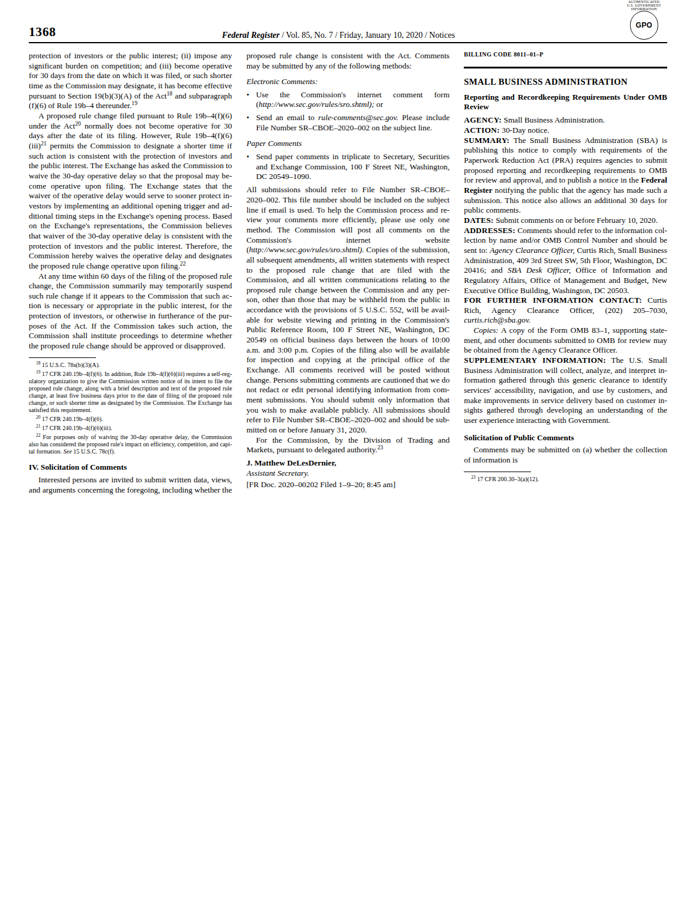1368
Federal Register / Vol. 85, No. 7 / Friday, January 10, 2020 / Notices
AUTHENTICATED
U.S. GOVERNMENT
INFORMATION
GPO
protection of investors or the public interest; (ii) impose any significant burden on competition; and (iii) become operative for 30 days from the date on which it was filed, or such shorter time as the Commission may designate, it has become effective pursuant to Section 19(b)(3)(A) of the Act18 and subparagraph (f)(6) of Rule 19b–4 thereunder.19
A proposed rule change filed pursuant to Rule 19b–4(f)(6) under the Act20 normally does not become operative for 30 days after the date of its filing. However, Rule 19b–4(f)(6)(iii)21 permits the Commission to designate a shorter time if such action is consistent with the protection of investors and the public interest. The Exchange has asked the Commission to waive the 30-day operative delay so that the proposal may become operative upon filing. The Exchange states that the waiver of the operative delay would serve to sooner protect investors by implementing an additional opening trigger and additional timing steps in the Exchange's opening process. Based on the Exchange's representations, the Commission believes that waiver of the 30-day operative delay is consistent with the protection of investors and the public interest. Therefore, the Commission hereby waives the operative delay and designates the proposed rule change operative upon filing.22
At any time within 60 days of the filing of the proposed rule change, the Commission summarily may temporarily suspend such rule change if it appears to the Commission that such action is necessary or appropriate in the public interest, for the protection of investors, or otherwise in furtherance of the purposes of the Act. If the Commission takes such action, the Commission shall institute proceedings to determine whether the proposed rule change should be approved or disapproved.
18 15 U.S.C. 78s(b)(3)(A).
19 17 CFR 240.19b–4(f)(6). In addition, Rule 19b–4(f)(6)(iii) requires a self-regulatory organization to give the Commission written notice of its intent to file the proposed rule change, along with a brief description and text of the proposed rule change, at least five business days prior to the date of filing of the proposed rule change, or such shorter time as designated by the Commission. The Exchange has satisfied this requirement.
20 17 CFR 240.19b–4(f)(6).
21 17 CFR 240.19b–4(f)(6)(iii).
22 For purposes only of waiving the 30-day operative delay, the Commission also has considered the proposed rule's impact on efficiency, competition, and capital formation. See 15 U.S.C. 78c(f).
IV. Solicitation of Comments
Interested persons are invited to submit written data, views, and arguments concerning the foregoing, including whether the proposed rule change is consistent with the Act. Comments may be submitted by any of the following methods:
Electronic Comments:
Use the Commission's internet comment form (http://www.sec.gov/rules/sro.shtml); or
Send an email to rule-comments@sec.gov. Please include File Number SR–CBOE–2020–002 on the subject line.
Paper Comments
Send paper comments in triplicate to Secretary, Securities and Exchange Commission, 100 F Street NE, Washington, DC 20549–1090.
All submissions should refer to File Number SR–CBOE–2020–002. This file number should be included on the subject line if email is used. To help the Commission process and review your comments more efficiently, please use only one method. The Commission will post all comments on the Commission's internet website (http://www.sec.gov/rules/sro.shtml). Copies of the submission, all subsequent amendments, all written statements with respect to the proposed rule change that are filed with the Commission, and all written communications relating to the proposed rule change between the Commission and any person, other than those that may be withheld from the public in accordance with the provisions of 5 U.S.C. 552, will be available for website viewing and printing in the Commission's Public Reference Room, 100 F Street NE, Washington, DC 20549 on official business days between the hours of 10:00 a.m. and 3:00 p.m. Copies of the filing also will be available for inspection and copying at the principal office of the Exchange. All comments received will be posted without change. Persons submitting comments are cautioned that we do not redact or edit personal identifying information from comment submissions. You should submit only information that you wish to make available publicly. All submissions should refer to File Number SR–CBOE–2020–002 and should be submitted on or before January 31, 2020.
For the Commission, by the Division of Trading and Markets, pursuant to delegated authority.23
J. Matthew DeLesDernier,
Assistant Secretary.
[FR Doc. 2020–00202 Filed 1–9–20; 8:45 am]
BILLING CODE 8011–01–P
SMALL BUSINESS ADMINISTRATION
Reporting and Recordkeeping Requirements Under OMB Review
AGENCY: Small Business Administration.
ACTION: 30-Day notice.
SUMMARY: The Small Business Administration (SBA) is publishing this notice to comply with requirements of the Paperwork Reduction Act (PRA) requires agencies to submit proposed reporting and recordkeeping requirements to OMB for review and approval, and to publish a notice in the Federal Register notifying the public that the agency has made such a submission. This notice also allows an additional 30 days for public comments.
DATES: Submit comments on or before February 10, 2020.
ADDRESSES: Comments should refer to the information collection by name and/or OMB Control Number and should be sent to: Agency Clearance Officer, Curtis Rich, Small Business Administration, 409 3rd Street SW, 5th Floor, Washington, DC 20416; and SBA Desk Officer, Office of Information and Regulatory Affairs, Office of Management and Budget, New Executive Office Building, Washington, DC 20503.
FOR FURTHER INFORMATION CONTACT: Curtis Rich, Agency Clearance Officer, (202) 205–7030, curtis.rich@sba.gov.
Copies: A copy of the Form OMB 83–1, supporting statement, and other documents submitted to OMB for review may be obtained from the Agency Clearance Officer.
SUPPLEMENTARY INFORMATION: The U.S. Small Business Administration will collect, analyze, and interpret information gathered through this generic clearance to identify services' accessibility, navigation, and use by customers, and make improvements in service delivery based on customer insights gathered through developing an understanding of the user experience interacting with Government.
Solicitation of Public Comments
Comments may be submitted on (a) whether the collection of information is
23 17 CFR 200.30–3(a)(12).